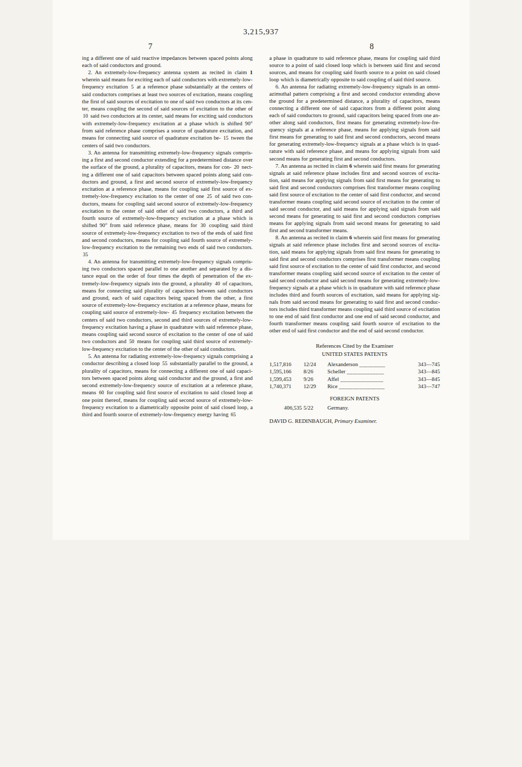3,215,937
7 8
ing a different one of said reactive impedances between spaced points along each of said conductors and ground.
2. An extremely-low-frequency antenna system as recited in claim 1 wherein said means for exciting each of said conductors with extremely-low-frequency excitation 5 at a reference phase substantially at the centers of said conductors comprises at least two sources of excitation, means coupling the first of said sources of excitation to one of said two conductors at its center, means coupling the second of said sources of excitation to the other of 10 said two conductors at its center, said means for exciting said conductors with extremely-low-frequency excitation at a phase which is shifted 90° from said reference phase comprises a source of quadrature excitation, and means for connecting said source of quadrature excitation be- 15 tween the centers of said two conductors.
3. An antenna for transmitting extremely-low-frequency signals comprising a first and second conductor extending for a predetermined distance over the surface of the ground, a plurality of capacitors, means for con- 20 necting a different one of said capacitors between spaced points along said conductors and ground, a first and second source of extremely-low-frequency excitation at a reference phase, means for coupling said first source of extremely-low-frequency excitation to the center of one 25 of said two conductors, means for coupling said second source of extremely-low-frequency excitation to the center of said other of said two conductors, a third and fourth source of extremely-low-frequency excitation at a phase which is shifted 90° from said reference phase, means for 30 coupling said third source of extremely-low-frequency excitation to two of the ends of said first and second conductors, means for coupling said fourth source of extremely-low-frequency excitation to the remaining two ends of said two conductors. 35
4. An antenna for transmitting extremely-low-frequency signals comprising two conductors spaced parallel to one another and separated by a distance equal on the order of four times the depth of penetration of the extremely-low-frequency signals into the ground, a plurality 40 of capacitors, means for connecting said plurality of capacitors between said conductors and ground, each of said capacitors being spaced from the other, a first source of extremely-low-frequency excitation at a reference phase, means for coupling said source of extremely-low- 45 frequency excitation between the centers of said two conductors, second and third sources of extremely-low-frequency excitation having a phase in quadrature with said reference phase, means coupling said second source of excitation to the center of one of said two conductors and 50 means for coupling said third source of extremely-low-frequency excitation to the center of the other of said conductors.
5. An antenna for radiating extremely-low-frequency signals comprising a conductor describing a closed loop 55 substantially parallel to the ground, a plurality of capacitors, means for connecting a different one of said capacitors between spaced points along said conductor and the ground, a first and second extremely-low-frequency source of excitation at a reference phase, means 60 for coupling said first source of excitation to said closed loop at one point thereof, means for coupling said second source of extremely-low-frequency excitation to a diametrically opposite point of said closed loop, a third and fourth source of extremely-low-frequency energy having 65
a phase in quadrature to said reference phase, means for coupling said third source to a point of said closed loop which is between said first and second sources, and means for coupling said fourth source to a point on said closed loop which is diametrically opposite to said coupling of said third source.
6. An antenna for radiating extremely-low-frequency signals in an omniazimuthal pattern comprising a first and second conductor extending above the ground for a predetermined distance, a plurality of capacitors, means connecting a different one of said capacitors from a different point along each of said conductors to ground, said capacitors being spaced from one another along said conductors, first means for generating extremely-low-frequency signals at a reference phase, means for applying signals from said first means for generating to said first and second conductors, second means for generating extremely-low-frequency signals at a phase which is in quadrature with said reference phase, and means for applying signals from said second means for generating first and second conductors.
7. An antenna as recited in claim 6 wherein said first means for generating signals at said reference phase includes first and second sources of excitation, said means for applying signals from said first means for generating to said first and second conductors comprises first transformer means coupling said first source of excitation to the center of said first conductor, and second transformer means coupling said second source of excitation to the center of said second conductor, and said means for applying said signals from said second means for generating to said first and second conductors comprises means for applying signals from said second means for generating to said first and second transformer means.
8. An antenna as recited in claim 6 wherein said first means for generating signals at said reference phase includes first and second sources of excitation, said means for applying signals from said first means for generating to said first and second conductors comprises first transformer means coupling said first source of excitation to the center of said first conductor, and second transformer means coupling said second source of excitation to the center of said second conductor and said second means for generating extremely-low-frequency signals at a phase which is in quadrature with said reference phase includes third and fourth sources of excitation, said means for applying signals from said second means for generating to said first and second conductors includes third transformer means coupling said third source of excitation to one end of said first conductor and one end of said second conductor, and fourth transformer means coupling said fourth source of excitation to the other end of said first conductor and the end of said second conductor.
References Cited by the Examiner
UNITED STATES PATENTS
| 1,517,816 | 12/24 | Alexanderson _________ | 343—745 |
| 1,595,166 | 8/26 | Scheller _____________ | 343—845 |
| 1,599,453 | 9/26 | Affel _______________ | 343—845 |
| 1,740,371 | 12/29 | Rice ________________ | 343—747 |
FOREIGN PATENTS
| 406,535 | 5/22 | Germany. | |
DAVID G. REDINBAUGH, Primary Examiner.